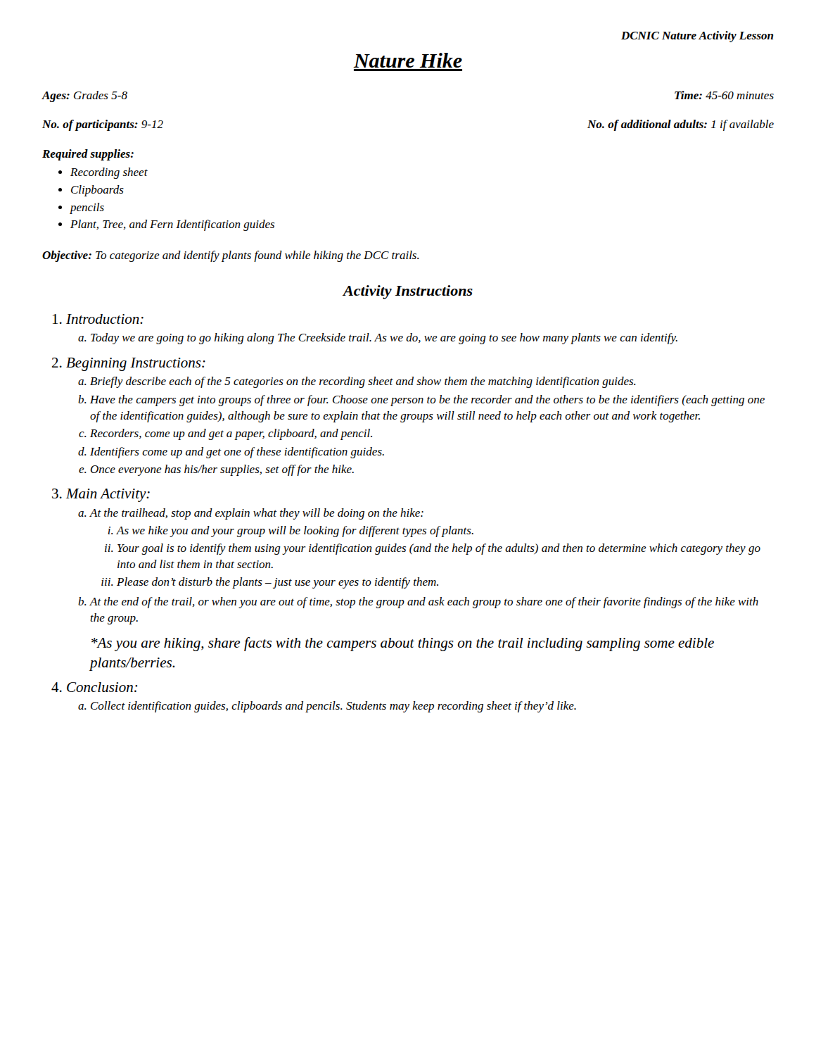DCNIC Nature Activity Lesson
Nature Hike
Ages: Grades 5-8
Time: 45-60 minutes
No. of participants: 9-12
No. of additional adults: 1 if available
Required supplies:
Recording sheet
Clipboards
pencils
Plant, Tree, and Fern Identification guides
Objective: To categorize and identify plants found while hiking the DCC trails.
Activity Instructions
Introduction:
Today we are going to go hiking along The Creekside trail. As we do, we are going to see how many plants we can identify.
Beginning Instructions:
Briefly describe each of the 5 categories on the recording sheet and show them the matching identification guides.
Have the campers get into groups of three or four. Choose one person to be the recorder and the others to be the identifiers (each getting one of the identification guides), although be sure to explain that the groups will still need to help each other out and work together.
Recorders, come up and get a paper, clipboard, and pencil.
Identifiers come up and get one of these identification guides.
Once everyone has his/her supplies, set off for the hike.
Main Activity:
At the trailhead, stop and explain what they will be doing on the hike:
As we hike you and your group will be looking for different types of plants.
Your goal is to identify them using your identification guides (and the help of the adults) and then to determine which category they go into and list them in that section.
Please don’t disturb the plants – just use your eyes to identify them.
At the end of the trail, or when you are out of time, stop the group and ask each group to share one of their favorite findings of the hike with the group.
*As you are hiking, share facts with the campers about things on the trail including sampling some edible plants/berries.
Conclusion:
Collect identification guides, clipboards and pencils. Students may keep recording sheet if they’d like.